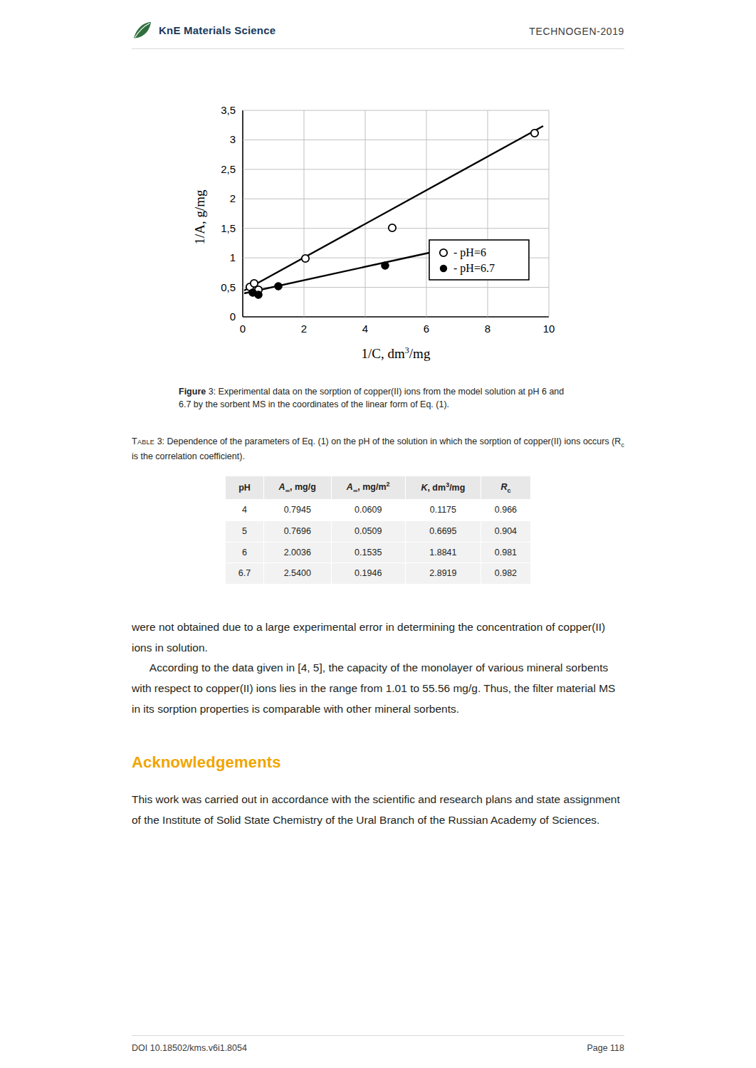KnE Materials Science
TECHNOGEN-2019
Plot of 1/A versus 1/C for copper(II) sorption at pH 6 and pH 6.7 Two linear trends of reciprocal sorption against reciprocal equilibrium concentration; open circles denote pH 6 and filled circles denote pH 6.7. 0 0,5 1 1,5 2 2,5 3 3,5 0 2 4 6 8 10 1/A, g/mg 1/C, dm3/mg - pH=6 - pH=6.7
Figure 3: Experimental data on the sorption of copper(II) ions from the model solution at pH 6 and 6.7 by the sorbent MS in the coordinates of the linear form of Eq. (1).
Table 3: Dependence of the parameters of Eq. (1) on the pH of the solution in which the sorption of copper(II) ions occurs (Rc is the correlation coefficient).
| pH | A ∞ , mg/g | A ∞ , mg/m 2 | K , dm 3 /mg | R c |
| --- | --- | --- | --- | --- |
| 4 | 0.7945 | 0.0609 | 0.1175 | 0.966 |
| 5 | 0.7696 | 0.0509 | 0.6695 | 0.904 |
| 6 | 2.0036 | 0.1535 | 1.8841 | 0.981 |
| 6.7 | 2.5400 | 0.1946 | 2.8919 | 0.982 |
were not obtained due to a large experimental error in determining the concentration of copper(II) ions in solution.
According to the data given in [4, 5], the capacity of the monolayer of various mineral sorbents with respect to copper(II) ions lies in the range from 1.01 to 55.56 mg/g. Thus, the filter material MS in its sorption properties is comparable with other mineral sorbents.
Acknowledgements
This work was carried out in accordance with the scientific and research plans and state assignment of the Institute of Solid State Chemistry of the Ural Branch of the Russian Academy of Sciences.
DOI 10.18502/kms.v6i1.8054 Page 118